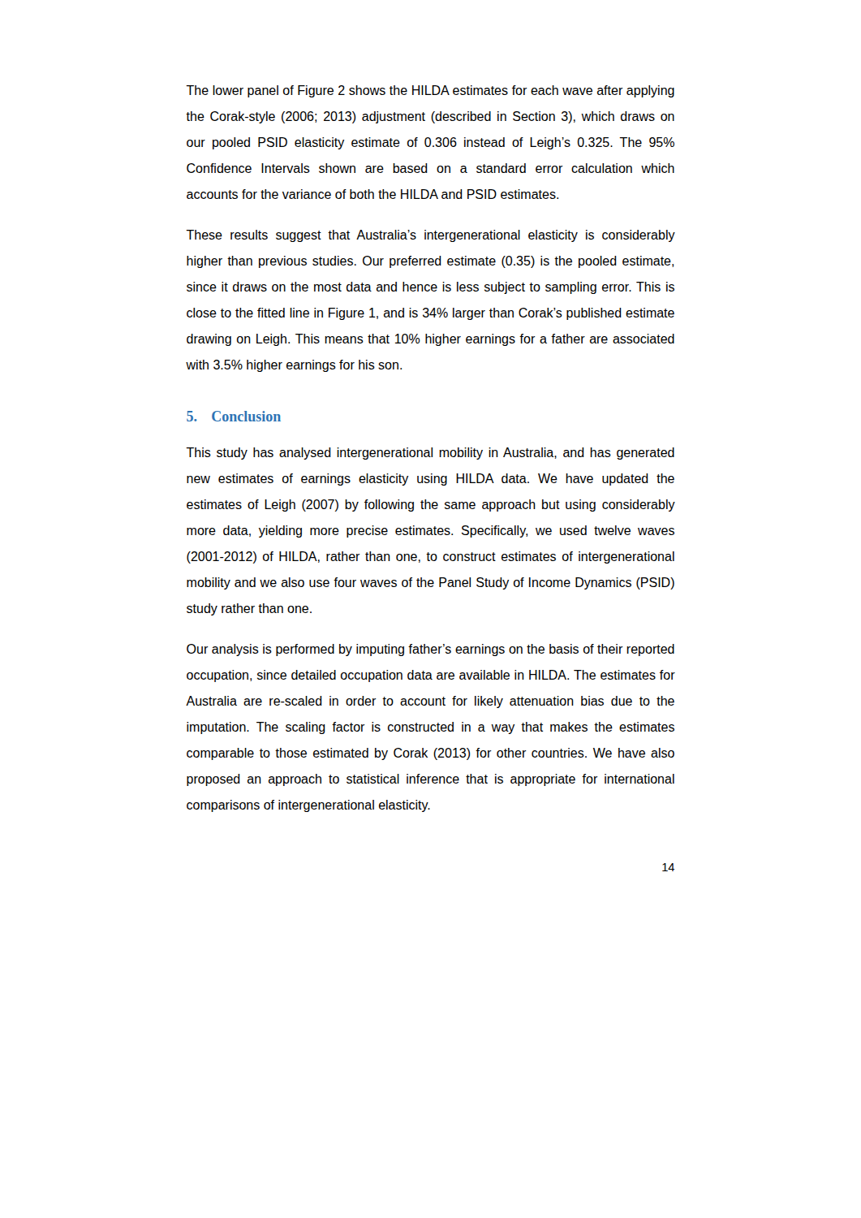The lower panel of Figure 2 shows the HILDA estimates for each wave after applying the Corak-style (2006; 2013) adjustment (described in Section 3), which draws on our pooled PSID elasticity estimate of 0.306 instead of Leigh’s 0.325. The 95% Confidence Intervals shown are based on a standard error calculation which accounts for the variance of both the HILDA and PSID estimates.
These results suggest that Australia’s intergenerational elasticity is considerably higher than previous studies. Our preferred estimate (0.35) is the pooled estimate, since it draws on the most data and hence is less subject to sampling error. This is close to the fitted line in Figure 1, and is 34% larger than Corak’s published estimate drawing on Leigh. This means that 10% higher earnings for a father are associated with 3.5% higher earnings for his son.
5. Conclusion
This study has analysed intergenerational mobility in Australia, and has generated new estimates of earnings elasticity using HILDA data. We have updated the estimates of Leigh (2007) by following the same approach but using considerably more data, yielding more precise estimates. Specifically, we used twelve waves (2001-2012) of HILDA, rather than one, to construct estimates of intergenerational mobility and we also use four waves of the Panel Study of Income Dynamics (PSID) study rather than one.
Our analysis is performed by imputing father’s earnings on the basis of their reported occupation, since detailed occupation data are available in HILDA. The estimates for Australia are re-scaled in order to account for likely attenuation bias due to the imputation. The scaling factor is constructed in a way that makes the estimates comparable to those estimated by Corak (2013) for other countries. We have also proposed an approach to statistical inference that is appropriate for international comparisons of intergenerational elasticity.
14